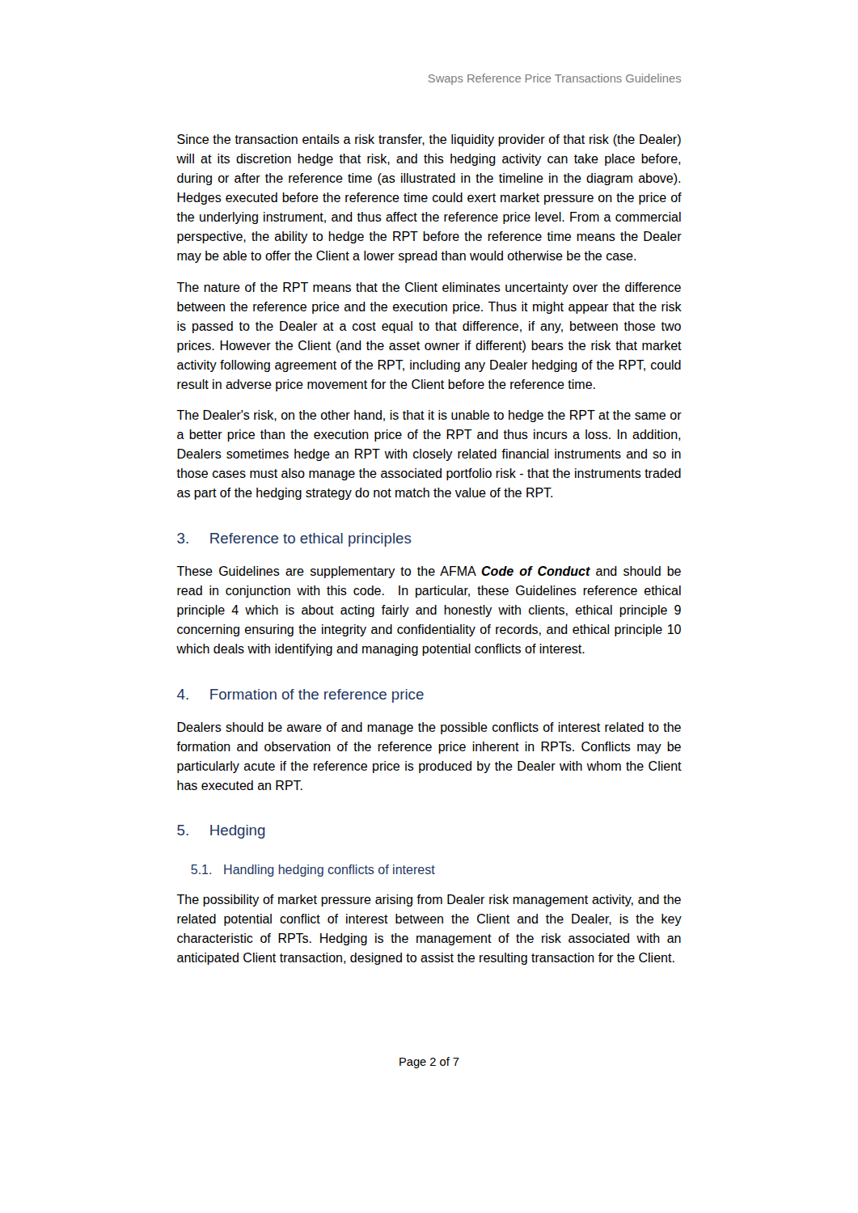Swaps Reference Price Transactions Guidelines
Since the transaction entails a risk transfer, the liquidity provider of that risk (the Dealer) will at its discretion hedge that risk, and this hedging activity can take place before, during or after the reference time (as illustrated in the timeline in the diagram above). Hedges executed before the reference time could exert market pressure on the price of the underlying instrument, and thus affect the reference price level. From a commercial perspective, the ability to hedge the RPT before the reference time means the Dealer may be able to offer the Client a lower spread than would otherwise be the case.
The nature of the RPT means that the Client eliminates uncertainty over the difference between the reference price and the execution price. Thus it might appear that the risk is passed to the Dealer at a cost equal to that difference, if any, between those two prices. However the Client (and the asset owner if different) bears the risk that market activity following agreement of the RPT, including any Dealer hedging of the RPT, could result in adverse price movement for the Client before the reference time.
The Dealer's risk, on the other hand, is that it is unable to hedge the RPT at the same or a better price than the execution price of the RPT and thus incurs a loss. In addition, Dealers sometimes hedge an RPT with closely related financial instruments and so in those cases must also manage the associated portfolio risk - that the instruments traded as part of the hedging strategy do not match the value of the RPT.
3. Reference to ethical principles
These Guidelines are supplementary to the AFMA Code of Conduct and should be read in conjunction with this code. In particular, these Guidelines reference ethical principle 4 which is about acting fairly and honestly with clients, ethical principle 9 concerning ensuring the integrity and confidentiality of records, and ethical principle 10 which deals with identifying and managing potential conflicts of interest.
4. Formation of the reference price
Dealers should be aware of and manage the possible conflicts of interest related to the formation and observation of the reference price inherent in RPTs. Conflicts may be particularly acute if the reference price is produced by the Dealer with whom the Client has executed an RPT.
5. Hedging
5.1. Handling hedging conflicts of interest
The possibility of market pressure arising from Dealer risk management activity, and the related potential conflict of interest between the Client and the Dealer, is the key characteristic of RPTs. Hedging is the management of the risk associated with an anticipated Client transaction, designed to assist the resulting transaction for the Client.
Page 2 of 7